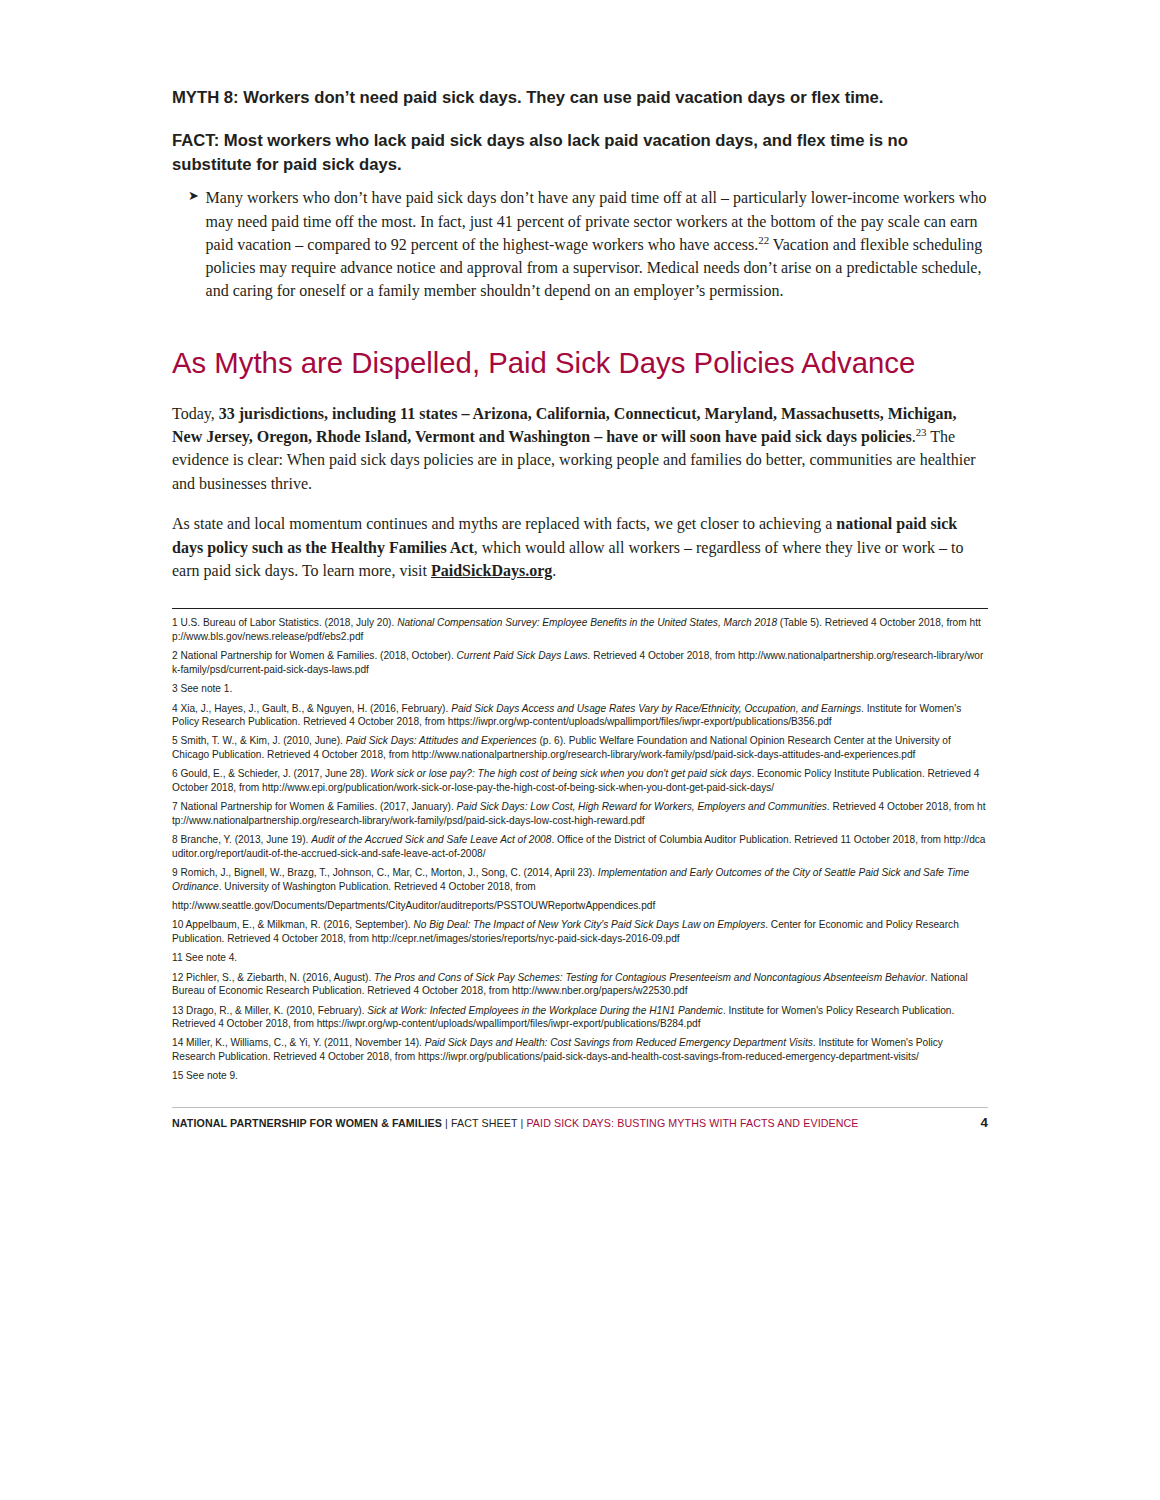MYTH 8: Workers don’t need paid sick days. They can use paid vacation days or flex time.
FACT: Most workers who lack paid sick days also lack paid vacation days, and flex time is no substitute for paid sick days.
Many workers who don’t have paid sick days don’t have any paid time off at all – particularly lower-income workers who may need paid time off the most. In fact, just 41 percent of private sector workers at the bottom of the pay scale can earn paid vacation – compared to 92 percent of the highest-wage workers who have access.22 Vacation and flexible scheduling policies may require advance notice and approval from a supervisor. Medical needs don’t arise on a predictable schedule, and caring for oneself or a family member shouldn’t depend on an employer’s permission.
As Myths are Dispelled, Paid Sick Days Policies Advance
Today, 33 jurisdictions, including 11 states – Arizona, California, Connecticut, Maryland, Massachusetts, Michigan, New Jersey, Oregon, Rhode Island, Vermont and Washington – have or will soon have paid sick days policies.23 The evidence is clear: When paid sick days policies are in place, working people and families do better, communities are healthier and businesses thrive.
As state and local momentum continues and myths are replaced with facts, we get closer to achieving a national paid sick days policy such as the Healthy Families Act, which would allow all workers – regardless of where they live or work – to earn paid sick days. To learn more, visit PaidSickDays.org.
1 U.S. Bureau of Labor Statistics. (2018, July 20). National Compensation Survey: Employee Benefits in the United States, March 2018 (Table 5). Retrieved 4 October 2018, from http://www.bls.gov/news.release/pdf/ebs2.pdf
2 National Partnership for Women & Families. (2018, October). Current Paid Sick Days Laws. Retrieved 4 October 2018, from http://www.nationalpartnership.org/research-library/work-family/psd/current-paid-sick-days-laws.pdf
3 See note 1.
4 Xia, J., Hayes, J., Gault, B., & Nguyen, H. (2016, February). Paid Sick Days Access and Usage Rates Vary by Race/Ethnicity, Occupation, and Earnings. Institute for Women's Policy Research Publication. Retrieved 4 October 2018, from https://iwpr.org/wp-content/uploads/wpallimport/files/iwpr-export/publications/B356.pdf
5 Smith, T. W., & Kim, J. (2010, June). Paid Sick Days: Attitudes and Experiences (p. 6). Public Welfare Foundation and National Opinion Research Center at the University of Chicago Publication. Retrieved 4 October 2018, from http://www.nationalpartnership.org/research-library/work-family/psd/paid-sick-days-attitudes-and-experiences.pdf
6 Gould, E., & Schieder, J. (2017, June 28). Work sick or lose pay?: The high cost of being sick when you don't get paid sick days. Economic Policy Institute Publication. Retrieved 4 October 2018, from http://www.epi.org/publication/work-sick-or-lose-pay-the-high-cost-of-being-sick-when-you-dont-get-paid-sick-days/
7 National Partnership for Women & Families. (2017, January). Paid Sick Days: Low Cost, High Reward for Workers, Employers and Communities. Retrieved 4 October 2018, from http://www.nationalpartnership.org/research-library/work-family/psd/paid-sick-days-low-cost-high-reward.pdf
8 Branche, Y. (2013, June 19). Audit of the Accrued Sick and Safe Leave Act of 2008. Office of the District of Columbia Auditor Publication. Retrieved 11 October 2018, from http://dcauditor.org/report/audit-of-the-accrued-sick-and-safe-leave-act-of-2008/
9 Romich, J., Bignell, W., Brazg, T., Johnson, C., Mar, C., Morton, J., Song, C. (2014, April 23). Implementation and Early Outcomes of the City of Seattle Paid Sick and Safe Time Ordinance. University of Washington Publication. Retrieved 4 October 2018, from
http://www.seattle.gov/Documents/Departments/CityAuditor/auditreports/PSSTOUWReportwAppendices.pdf
10 Appelbaum, E., & Milkman, R. (2016, September). No Big Deal: The Impact of New York City's Paid Sick Days Law on Employers. Center for Economic and Policy Research Publication. Retrieved 4 October 2018, from http://cepr.net/images/stories/reports/nyc-paid-sick-days-2016-09.pdf
11 See note 4.
12 Pichler, S., & Ziebarth, N. (2016, August). The Pros and Cons of Sick Pay Schemes: Testing for Contagious Presenteeism and Noncontagious Absenteeism Behavior. National Bureau of Economic Research Publication. Retrieved 4 October 2018, from http://www.nber.org/papers/w22530.pdf
13 Drago, R., & Miller, K. (2010, February). Sick at Work: Infected Employees in the Workplace During the H1N1 Pandemic. Institute for Women's Policy Research Publication. Retrieved 4 October 2018, from https://iwpr.org/wp-content/uploads/wpallimport/files/iwpr-export/publications/B284.pdf
14 Miller, K., Williams, C., & Yi, Y. (2011, November 14). Paid Sick Days and Health: Cost Savings from Reduced Emergency Department Visits. Institute for Women's Policy Research Publication. Retrieved 4 October 2018, from https://iwpr.org/publications/paid-sick-days-and-health-cost-savings-from-reduced-emergency-department-visits/
15 See note 9.
NATIONAL PARTNERSHIP FOR WOMEN & FAMILIES | FACT SHEET | PAID SICK DAYS: BUSTING MYTHS WITH FACTS AND EVIDENCE
4